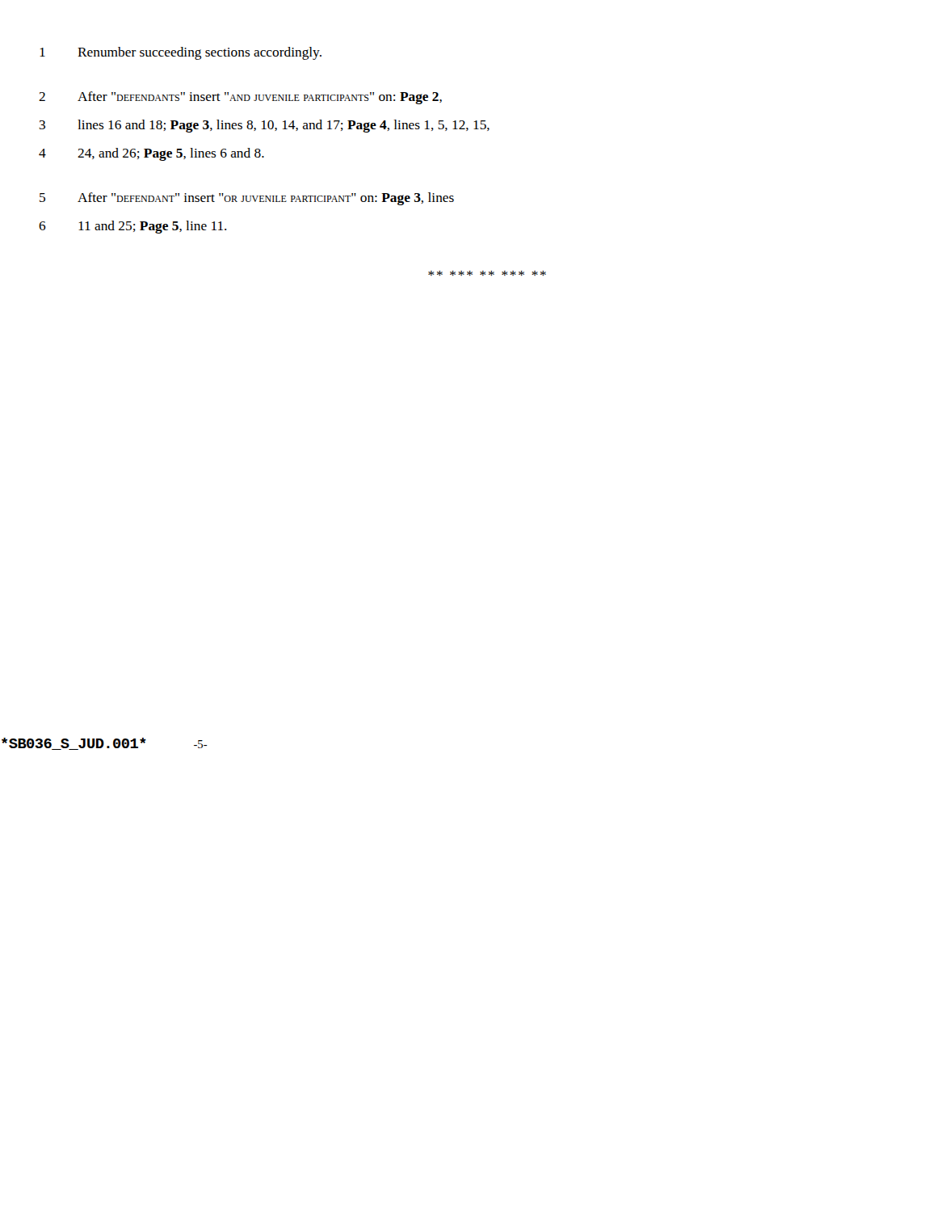1 Renumber succeeding sections accordingly.
2 After "defendants" insert "and juvenile participants" on: Page 2,
3 lines 16 and 18; Page 3, lines 8, 10, 14, and 17; Page 4, lines 1, 5, 12, 15,
4 24, and 26; Page 5, lines 6 and 8.
5 After "defendant" insert "or juvenile participant" on: Page 3, lines
6 11 and 25; Page 5, line 11.
** *** ** *** **
*SB036_S_JUD.001* -5-